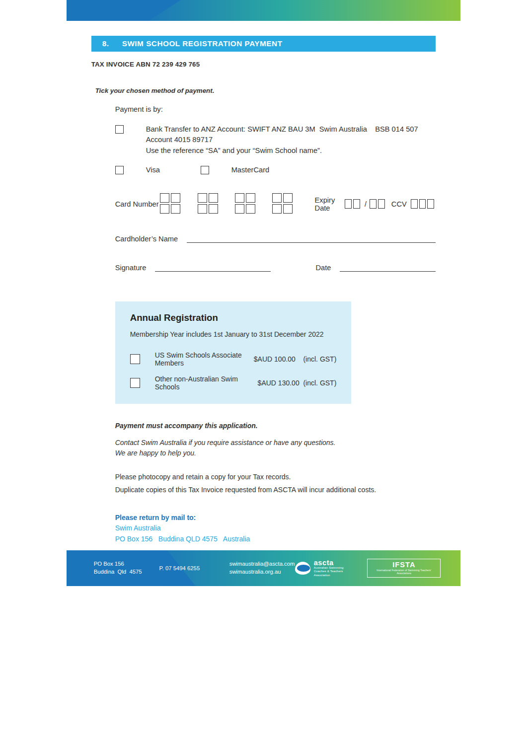8. SWIM SCHOOL REGISTRATION PAYMENT
TAX INVOICE ABN 72 239 429 765
Tick your chosen method of payment.
Payment is by:
Bank Transfer to ANZ Account: SWIFT ANZ BAU 3M Swim Australia BSB 014 507 Account 4015 89717
Use the reference “SA” and your “Swim School name”.
Visa MasterCard
Card Number Expiry Date / CCV
Cardholder’s Name
Signature Date
Annual Registration
Membership Year includes 1st January to 31st December 2022
US Swim Schools Associate Members $AUD 100.00 (incl. GST)
Other non-Australian Swim Schools $AUD 130.00 (incl. GST)
Payment must accompany this application.
Contact Swim Australia if you require assistance or have any questions.
We are happy to help you.
Please photocopy and retain a copy for your Tax records.
Duplicate copies of this Tax Invoice requested from ASCTA will incur additional costs.
Please return by mail to:
Swim Australia
PO Box 156 Buddina QLD 4575 Australia
or scan and email to:
Swim Australia
swimaustralia@ascta.com
PO Box 156
Buddina Qld 4575
P. 07 5494 6255
swimaustralia@ascta.com
swimaustralia.org.au
ascta
Australian Swimming
Coaches & Teachers Association
IFSTA
International Federation of Swimming Teachers' Associations